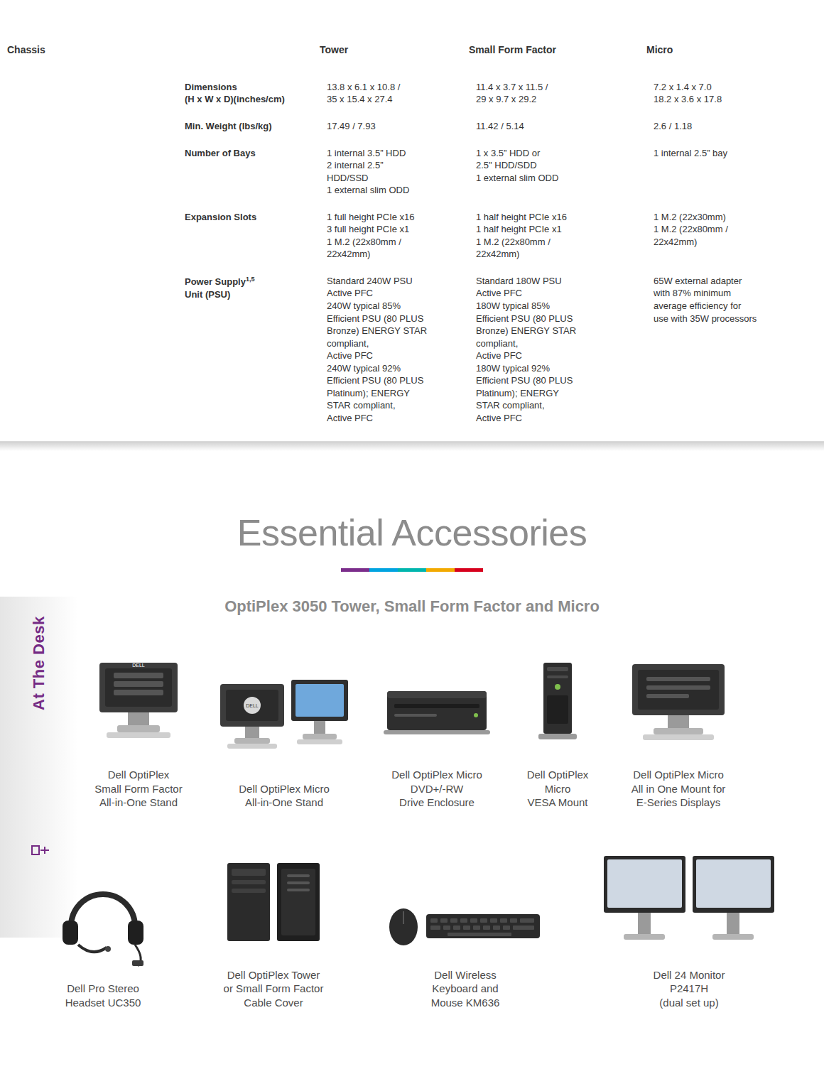| Chassis | | Tower | Small Form Factor | Micro |
| --- | --- | --- | --- | --- |
| | Dimensions (H x W x D)(inches/cm) | 13.8 x 6.1 x 10.8 / 35 x 15.4 x 27.4 | 11.4 x 3.7 x 11.5 / 29 x 9.7 x 29.2 | 7.2 x 1.4 x 7.0 18.2 x 3.6 x 17.8 |
| | Min. Weight (lbs/kg) | 17.49 / 7.93 | 11.42 / 5.14 | 2.6 / 1.18 |
| | Number of Bays | 1 internal 3.5” HDD 2 internal 2.5” HDD/SSD 1 external slim ODD | 1 x 3.5” HDD or 2.5" HDD/SDD 1 external slim ODD | 1 internal 2.5” bay |
| | Expansion Slots | 1 full height PCIe x16 3 full height PCIe x1 1 M.2 (22x80mm / 22x42mm) | 1 half height PCIe x16 1 half height PCIe x1 1 M.2 (22x80mm / 22x42mm) | 1 M.2 (22x30mm) 1 M.2 (22x80mm / 22x42mm) |
| | Power Supply 1,5 Unit (PSU) | Standard 240W PSU Active PFC 240W typical 85% Efficient PSU (80 PLUS Bronze) ENERGY STAR compliant, Active PFC 240W typical 92% Efficient PSU (80 PLUS Platinum); ENERGY STAR compliant, Active PFC | Standard 180W PSU Active PFC 180W typical 85% Efficient PSU (80 PLUS Bronze) ENERGY STAR compliant, Active PFC 180W typical 92% Efficient PSU (80 PLUS Platinum); ENERGY STAR compliant, Active PFC | 65W external adapter with 87% minimum average efficiency for use with 35W processors |
Essential Accessories
OptiPlex 3050 Tower, Small Form Factor and Micro
DELL
Dell OptiPlex
Small Form Factor
All-in-One Stand
DELL
Dell OptiPlex Micro
All-in-One Stand
Dell OptiPlex Micro
DVD+/-RW
Drive Enclosure
Dell OptiPlex Micro
VESA Mount
Dell OptiPlex Micro
All in One Mount for
E-Series Displays
Dell Pro Stereo
Headset UC350
Dell OptiPlex Tower
or Small Form Factor
Cable Cover
Dell Wireless
Keyboard and
Mouse KM636
Dell 24 Monitor
P2417H
(dual set up)
At The Desk